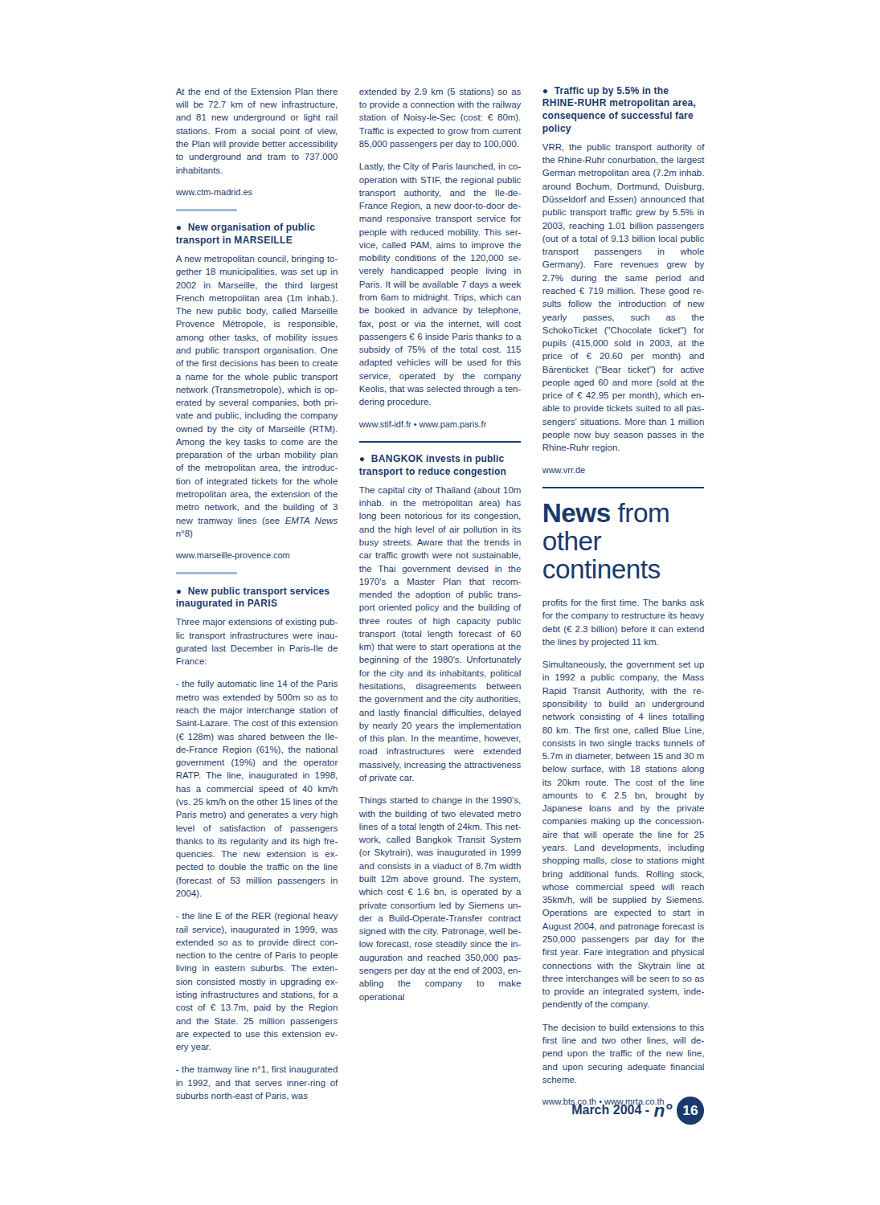At the end of the Extension Plan there will be 72.7 km of new infrastructure, and 81 new underground or light rail stations. From a social point of view, the Plan will provide better accessibility to underground and tram to 737.000 inhabitants.
www.ctm-madrid.es
● New organisation of public transport in MARSEILLE
A new metropolitan council, bringing together 18 municipalities, was set up in 2002 in Marseille, the third largest French metropolitan area (1m inhab.). The new public body, called Marseille Provence Métropole, is responsible, among other tasks, of mobility issues and public transport organisation. One of the first decisions has been to create a name for the whole public transport network (Transmetropole), which is operated by several companies, both private and public, including the company owned by the city of Marseille (RTM). Among the key tasks to come are the preparation of the urban mobility plan of the metropolitan area, the introduction of integrated tickets for the whole metropolitan area, the extension of the metro network, and the building of 3 new tramway lines (see EMTA News n°8)
www.marseille-provence.com
● New public transport services inaugurated in PARIS
Three major extensions of existing public transport infrastructures were inaugurated last December in Paris-Ile de France:
- the fully automatic line 14 of the Paris metro was extended by 500m so as to reach the major interchange station of Saint-Lazare. The cost of this extension (€ 128m) was shared between the Ile-de-France Region (61%), the national government (19%) and the operator RATP. The line, inaugurated in 1998, has a commercial speed of 40 km/h (vs. 25 km/h on the other 15 lines of the Paris metro) and generates a very high level of satisfaction of passengers thanks to its regularity and its high frequencies. The new extension is expected to double the traffic on the line (forecast of 53 million passengers in 2004).
- the line E of the RER (regional heavy rail service), inaugurated in 1999, was extended so as to provide direct connection to the centre of Paris to people living in eastern suburbs. The extension consisted mostly in upgrading existing infrastructures and stations, for a cost of € 13.7m, paid by the Region and the State. 25 million passengers are expected to use this extension every year.
- the tramway line n°1, first inaugurated in 1992, and that serves inner-ring of suburbs north-east of Paris, was
extended by 2.9 km (5 stations) so as to provide a connection with the railway station of Noisy-le-Sec (cost: € 80m). Traffic is expected to grow from current 85,000 passengers per day to 100,000.
Lastly, the City of Paris launched, in co-operation with STIF, the regional public transport authority, and the Ile-de-France Region, a new door-to-door demand responsive transport service for people with reduced mobility. This service, called PAM, aims to improve the mobility conditions of the 120,000 severely handicapped people living in Paris. It will be available 7 days a week from 6am to midnight. Trips, which can be booked in advance by telephone, fax, post or via the internet, will cost passengers € 6 inside Paris thanks to a subsidy of 75% of the total cost. 115 adapted vehicles will be used for this service, operated by the company Keolis, that was selected through a tendering procedure.
www.stif-idf.fr • www.pam.paris.fr
● BANGKOK invests in public transport to reduce congestion
The capital city of Thailand (about 10m inhab. in the metropolitan area) has long been notorious for its congestion, and the high level of air pollution in its busy streets. Aware that the trends in car traffic growth were not sustainable, the Thai government devised in the 1970's a Master Plan that recommended the adoption of public transport oriented policy and the building of three routes of high capacity public transport (total length forecast of 60 km) that were to start operations at the beginning of the 1980's. Unfortunately for the city and its inhabitants, political hesitations, disagreements between the government and the city authorities, and lastly financial difficulties, delayed by nearly 20 years the implementation of this plan. In the meantime, however, road infrastructures were extended massively, increasing the attractiveness of private car.
Things started to change in the 1990's, with the building of two elevated metro lines of a total length of 24km. This network, called Bangkok Transit System (or Skytrain), was inaugurated in 1999 and consists in a viaduct of 8.7m width built 12m above ground. The system, which cost € 1.6 bn, is operated by a private consortium led by Siemens under a Build-Operate-Transfer contract signed with the city. Patronage, well below forecast, rose steadily since the inauguration and reached 350,000 passengers per day at the end of 2003, enabling the company to make operational
● Traffic up by 5.5% in the RHINE-RUHR metropolitan area, consequence of successful fare policy
VRR, the public transport authority of the Rhine-Ruhr conurbation, the largest German metropolitan area (7.2m inhab. around Bochum, Dortmund, Duisburg, Düsseldorf and Essen) announced that public transport traffic grew by 5.5% in 2003, reaching 1.01 billion passengers (out of a total of 9.13 billion local public transport passengers in whole Germany). Fare revenues grew by 2.7% during the same period and reached € 719 million. These good results follow the introduction of new yearly passes, such as the SchokoTicket ("Chocolate ticket") for pupils (415,000 sold in 2003, at the price of € 20.60 per month) and Bärenticket ("Bear ticket") for active people aged 60 and more (sold at the price of € 42.95 per month), which enable to provide tickets suited to all passengers' situations. More than 1 million people now buy season passes in the Rhine-Ruhr region.
www.vrr.de
News from other continents
profits for the first time. The banks ask for the company to restructure its heavy debt (€ 2.3 billion) before it can extend the lines by projected 11 km.
Simultaneously, the government set up in 1992 a public company, the Mass Rapid Transit Authority, with the responsibility to build an underground network consisting of 4 lines totalling 80 km. The first one, called Blue Line, consists in two single tracks tunnels of 5.7m in diameter, between 15 and 30 m below surface, with 18 stations along its 20km route. The cost of the line amounts to € 2.5 bn, brought by Japanese loans and by the private companies making up the concessionaire that will operate the line for 25 years. Land developments, including shopping malls, close to stations might bring additional funds. Rolling stock, whose commercial speed will reach 35km/h, will be supplied by Siemens. Operations are expected to start in August 2004, and patronage forecast is 250,000 passengers par day for the first year. Fare integration and physical connections with the Skytrain line at three interchanges will be seen to so as to provide an integrated system, independently of the company.
The decision to build extensions to this first line and two other lines, will depend upon the traffic of the new line, and upon securing adequate financial scheme.
www.bts.co.th • www.mrta.co.th
March 2004 - n° 16